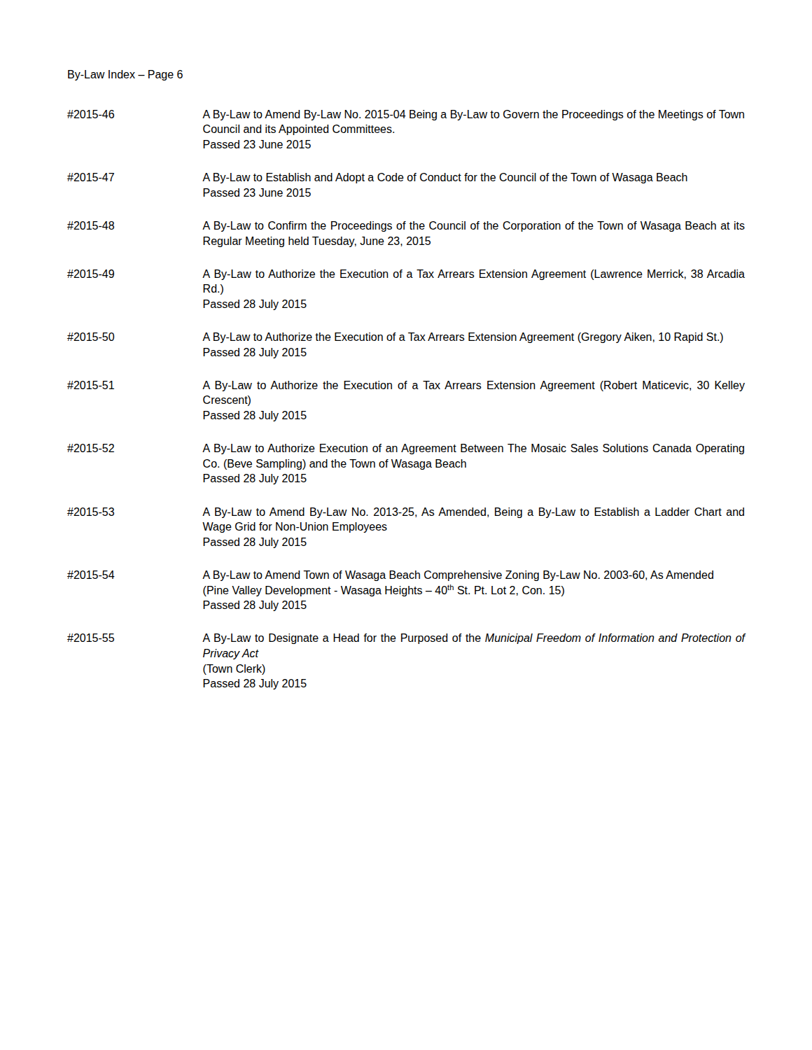By-Law Index – Page 6
| #2015-46 | A By-Law to Amend By-Law No. 2015-04 Being a By-Law to Govern the Proceedings of the Meetings of Town Council and its Appointed Committees. Passed 23 June 2015 |
| #2015-47 | A By-Law to Establish and Adopt a Code of Conduct for the Council of the Town of Wasaga Beach Passed 23 June 2015 |
| #2015-48 | A By-Law to Confirm the Proceedings of the Council of the Corporation of the Town of Wasaga Beach at its Regular Meeting held Tuesday, June 23, 2015 |
| #2015-49 | A By-Law to Authorize the Execution of a Tax Arrears Extension Agreement (Lawrence Merrick, 38 Arcadia Rd.) Passed 28 July 2015 |
| #2015-50 | A By-Law to Authorize the Execution of a Tax Arrears Extension Agreement (Gregory Aiken, 10 Rapid St.) Passed 28 July 2015 |
| #2015-51 | A By-Law to Authorize the Execution of a Tax Arrears Extension Agreement (Robert Maticevic, 30 Kelley Crescent) Passed 28 July 2015 |
| #2015-52 | A By-Law to Authorize Execution of an Agreement Between The Mosaic Sales Solutions Canada Operating Co. (Beve Sampling) and the Town of Wasaga Beach Passed 28 July 2015 |
| #2015-53 | A By-Law to Amend By-Law No. 2013-25, As Amended, Being a By-Law to Establish a Ladder Chart and Wage Grid for Non-Union Employees Passed 28 July 2015 |
| #2015-54 | A By-Law to Amend Town of Wasaga Beach Comprehensive Zoning By-Law No. 2003-60, As Amended (Pine Valley Development - Wasaga Heights – 40 th St. Pt. Lot 2, Con. 15) Passed 28 July 2015 |
| #2015-55 | A By-Law to Designate a Head for the Purposed of the Municipal Freedom of Information and Protection of Privacy Act (Town Clerk) Passed 28 July 2015 |